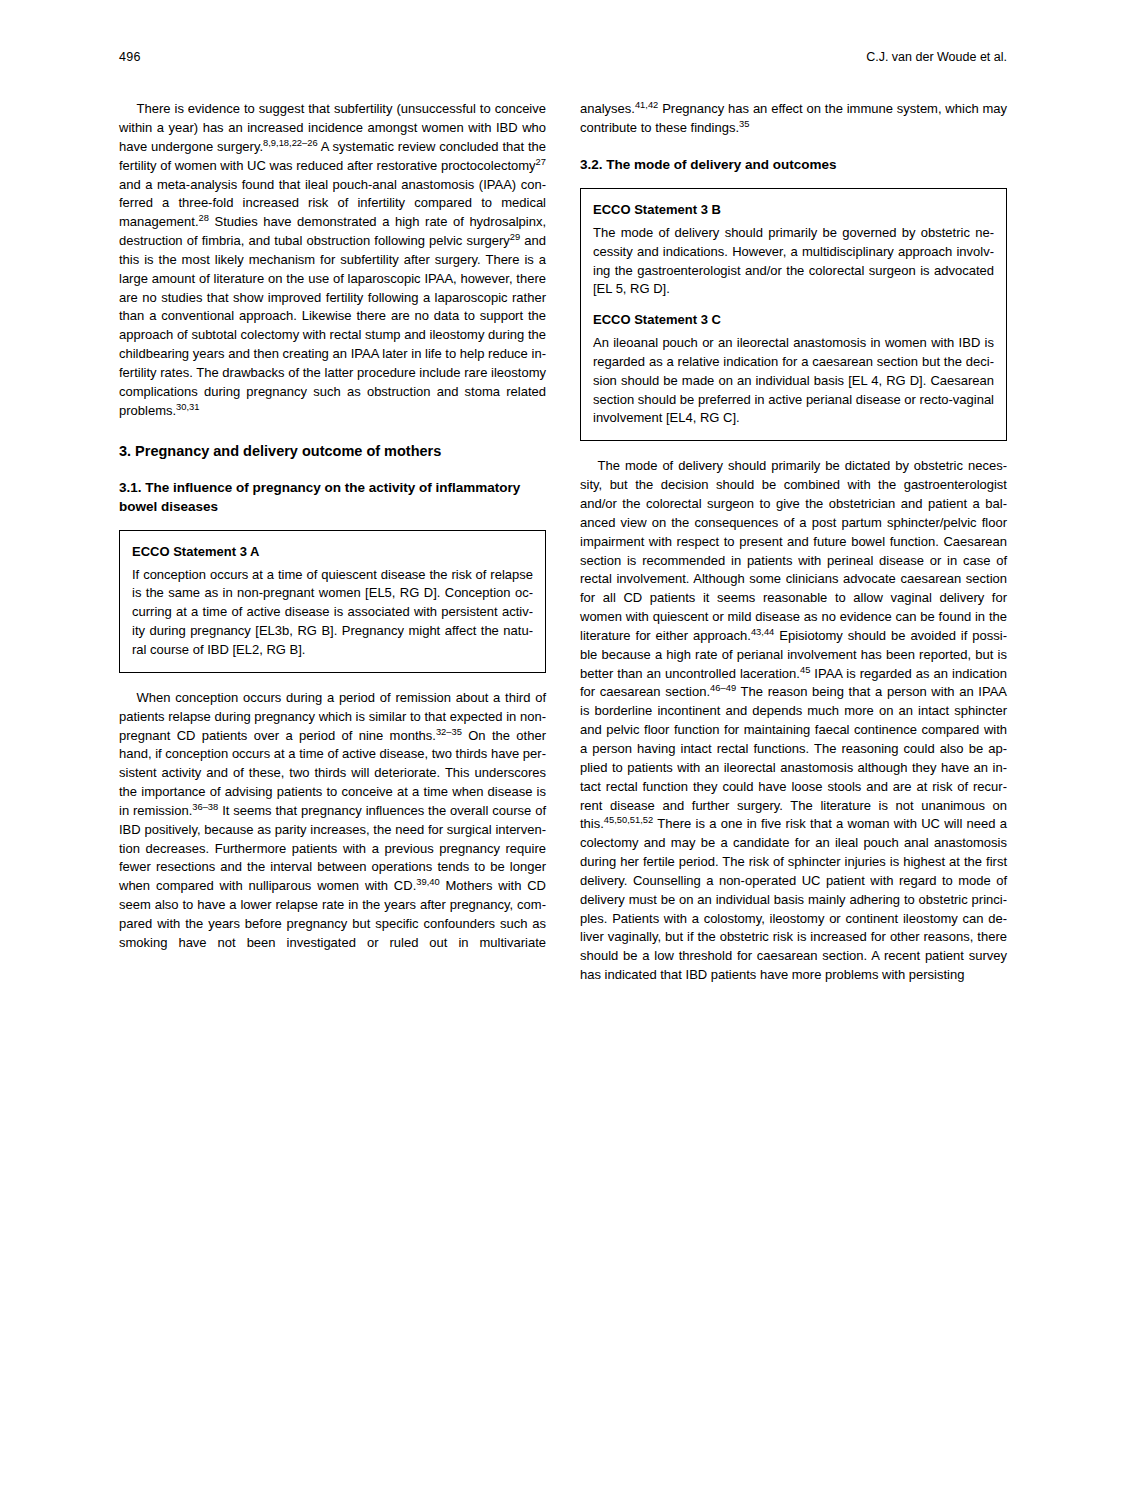496 C.J. van der Woude et al.
There is evidence to suggest that subfertility (unsuccessful to conceive within a year) has an increased incidence amongst women with IBD who have undergone surgery.8,9,18,22–26 A systematic review concluded that the fertility of women with UC was reduced after restorative proctocolectomy27 and a meta-analysis found that ileal pouch-anal anastomosis (IPAA) conferred a three-fold increased risk of infertility compared to medical management.28 Studies have demonstrated a high rate of hydrosalpinx, destruction of fimbria, and tubal obstruction following pelvic surgery29 and this is the most likely mechanism for subfertility after surgery. There is a large amount of literature on the use of laparoscopic IPAA, however, there are no studies that show improved fertility following a laparoscopic rather than a conventional approach. Likewise there are no data to support the approach of subtotal colectomy with rectal stump and ileostomy during the childbearing years and then creating an IPAA later in life to help reduce infertility rates. The drawbacks of the latter procedure include rare ileostomy complications during pregnancy such as obstruction and stoma related problems.30,31
3. Pregnancy and delivery outcome of mothers
3.1. The influence of pregnancy on the activity of inflammatory bowel diseases
ECCO Statement 3 A
If conception occurs at a time of quiescent disease the risk of relapse is the same as in non-pregnant women [EL5, RG D]. Conception occurring at a time of active disease is associated with persistent activity during pregnancy [EL3b, RG B]. Pregnancy might affect the natural course of IBD [EL2, RG B].
When conception occurs during a period of remission about a third of patients relapse during pregnancy which is similar to that expected in non-pregnant CD patients over a period of nine months.32–35 On the other hand, if conception occurs at a time of active disease, two thirds have persistent activity and of these, two thirds will deteriorate. This underscores the importance of advising patients to conceive at a time when disease is in remission.36–38 It seems that pregnancy influences the overall course of IBD positively, because as parity increases, the need for surgical intervention decreases. Furthermore patients with a previous pregnancy require fewer resections and the interval between operations tends to be longer when compared with nulliparous women with CD.39,40 Mothers with CD seem also to have a lower relapse rate in the years after pregnancy, compared with the years before pregnancy but specific confounders such as smoking have not been investigated or ruled out in multivariate analyses.41,42 Pregnancy has an effect on the immune system, which may contribute to these findings.35
3.2. The mode of delivery and outcomes
ECCO Statement 3 B
The mode of delivery should primarily be governed by obstetric necessity and indications. However, a multidisciplinary approach involving the gastroenterologist and/or the colorectal surgeon is advocated [EL 5, RG D].
ECCO Statement 3 C
An ileoanal pouch or an ileorectal anastomosis in women with IBD is regarded as a relative indication for a caesarean section but the decision should be made on an individual basis [EL 4, RG D]. Caesarean section should be preferred in active perianal disease or recto-vaginal involvement [EL4, RG C].
The mode of delivery should primarily be dictated by obstetric necessity, but the decision should be combined with the gastroenterologist and/or the colorectal surgeon to give the obstetrician and patient a balanced view on the consequences of a post partum sphincter/pelvic floor impairment with respect to present and future bowel function. Caesarean section is recommended in patients with perineal disease or in case of rectal involvement. Although some clinicians advocate caesarean section for all CD patients it seems reasonable to allow vaginal delivery for women with quiescent or mild disease as no evidence can be found in the literature for either approach.43,44 Episiotomy should be avoided if possible because a high rate of perianal involvement has been reported, but is better than an uncontrolled laceration.45 IPAA is regarded as an indication for caesarean section.46–49 The reason being that a person with an IPAA is borderline incontinent and depends much more on an intact sphincter and pelvic floor function for maintaining faecal continence compared with a person having intact rectal functions. The reasoning could also be applied to patients with an ileorectal anastomosis although they have an intact rectal function they could have loose stools and are at risk of recurrent disease and further surgery. The literature is not unanimous on this.45,50,51,52 There is a one in five risk that a woman with UC will need a colectomy and may be a candidate for an ileal pouch anal anastomosis during her fertile period. The risk of sphincter injuries is highest at the first delivery. Counselling a non-operated UC patient with regard to mode of delivery must be on an individual basis mainly adhering to obstetric principles. Patients with a colostomy, ileostomy or continent ileostomy can deliver vaginally, but if the obstetric risk is increased for other reasons, there should be a low threshold for caesarean section. A recent patient survey has indicated that IBD patients have more problems with persisting